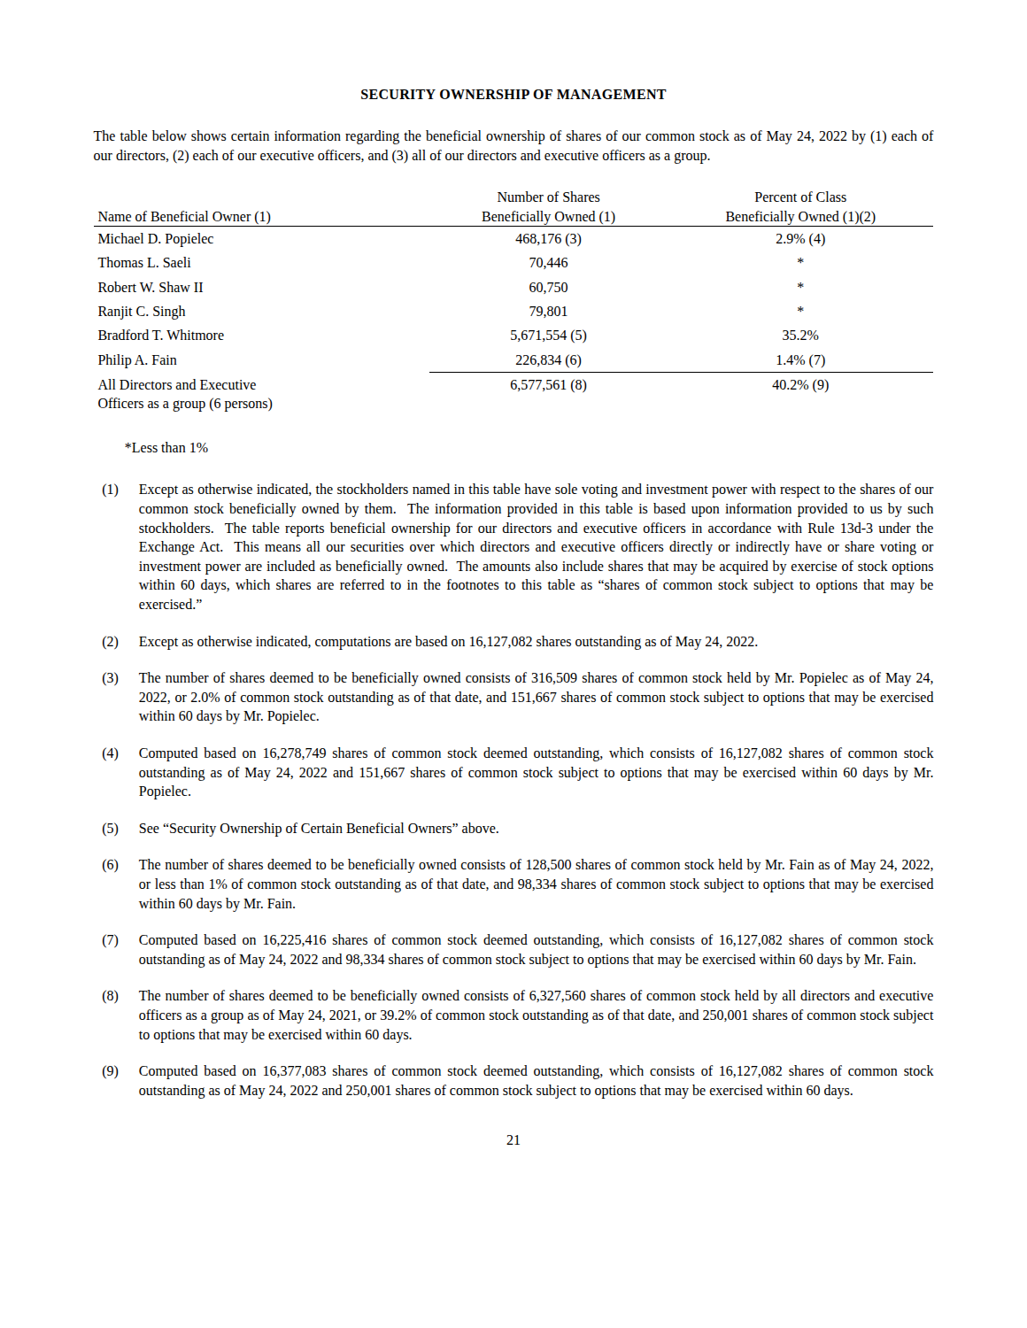SECURITY OWNERSHIP OF MANAGEMENT
The table below shows certain information regarding the beneficial ownership of shares of our common stock as of May 24, 2022 by (1) each of our directors, (2) each of our executive officers, and (3) all of our directors and executive officers as a group.
| Name of Beneficial Owner (1) | Number of Shares Beneficially Owned (1) | Percent of Class Beneficially Owned (1)(2) |
| --- | --- | --- |
| Michael D. Popielec | 468,176 (3) | 2.9% (4) |
| Thomas L. Saeli | 70,446 | * |
| Robert W. Shaw II | 60,750 | * |
| Ranjit C. Singh | 79,801 | * |
| Bradford T. Whitmore | 5,671,554 (5) | 35.2% |
| Philip A. Fain | 226,834 (6) | 1.4% (7) |
| All Directors and Executive Officers as a group (6 persons) | 6,577,561 (8) | 40.2% (9) |
*Less than 1%
(1) Except as otherwise indicated, the stockholders named in this table have sole voting and investment power with respect to the shares of our common stock beneficially owned by them. The information provided in this table is based upon information provided to us by such stockholders. The table reports beneficial ownership for our directors and executive officers in accordance with Rule 13d-3 under the Exchange Act. This means all our securities over which directors and executive officers directly or indirectly have or share voting or investment power are included as beneficially owned. The amounts also include shares that may be acquired by exercise of stock options within 60 days, which shares are referred to in the footnotes to this table as “shares of common stock subject to options that may be exercised.”
(2) Except as otherwise indicated, computations are based on 16,127,082 shares outstanding as of May 24, 2022.
(3) The number of shares deemed to be beneficially owned consists of 316,509 shares of common stock held by Mr. Popielec as of May 24, 2022, or 2.0% of common stock outstanding as of that date, and 151,667 shares of common stock subject to options that may be exercised within 60 days by Mr. Popielec.
(4) Computed based on 16,278,749 shares of common stock deemed outstanding, which consists of 16,127,082 shares of common stock outstanding as of May 24, 2022 and 151,667 shares of common stock subject to options that may be exercised within 60 days by Mr. Popielec.
(5) See “Security Ownership of Certain Beneficial Owners” above.
(6) The number of shares deemed to be beneficially owned consists of 128,500 shares of common stock held by Mr. Fain as of May 24, 2022, or less than 1% of common stock outstanding as of that date, and 98,334 shares of common stock subject to options that may be exercised within 60 days by Mr. Fain.
(7) Computed based on 16,225,416 shares of common stock deemed outstanding, which consists of 16,127,082 shares of common stock outstanding as of May 24, 2022 and 98,334 shares of common stock subject to options that may be exercised within 60 days by Mr. Fain.
(8) The number of shares deemed to be beneficially owned consists of 6,327,560 shares of common stock held by all directors and executive officers as a group as of May 24, 2021, or 39.2% of common stock outstanding as of that date, and 250,001 shares of common stock subject to options that may be exercised within 60 days.
(9) Computed based on 16,377,083 shares of common stock deemed outstanding, which consists of 16,127,082 shares of common stock outstanding as of May 24, 2022 and 250,001 shares of common stock subject to options that may be exercised within 60 days.
21